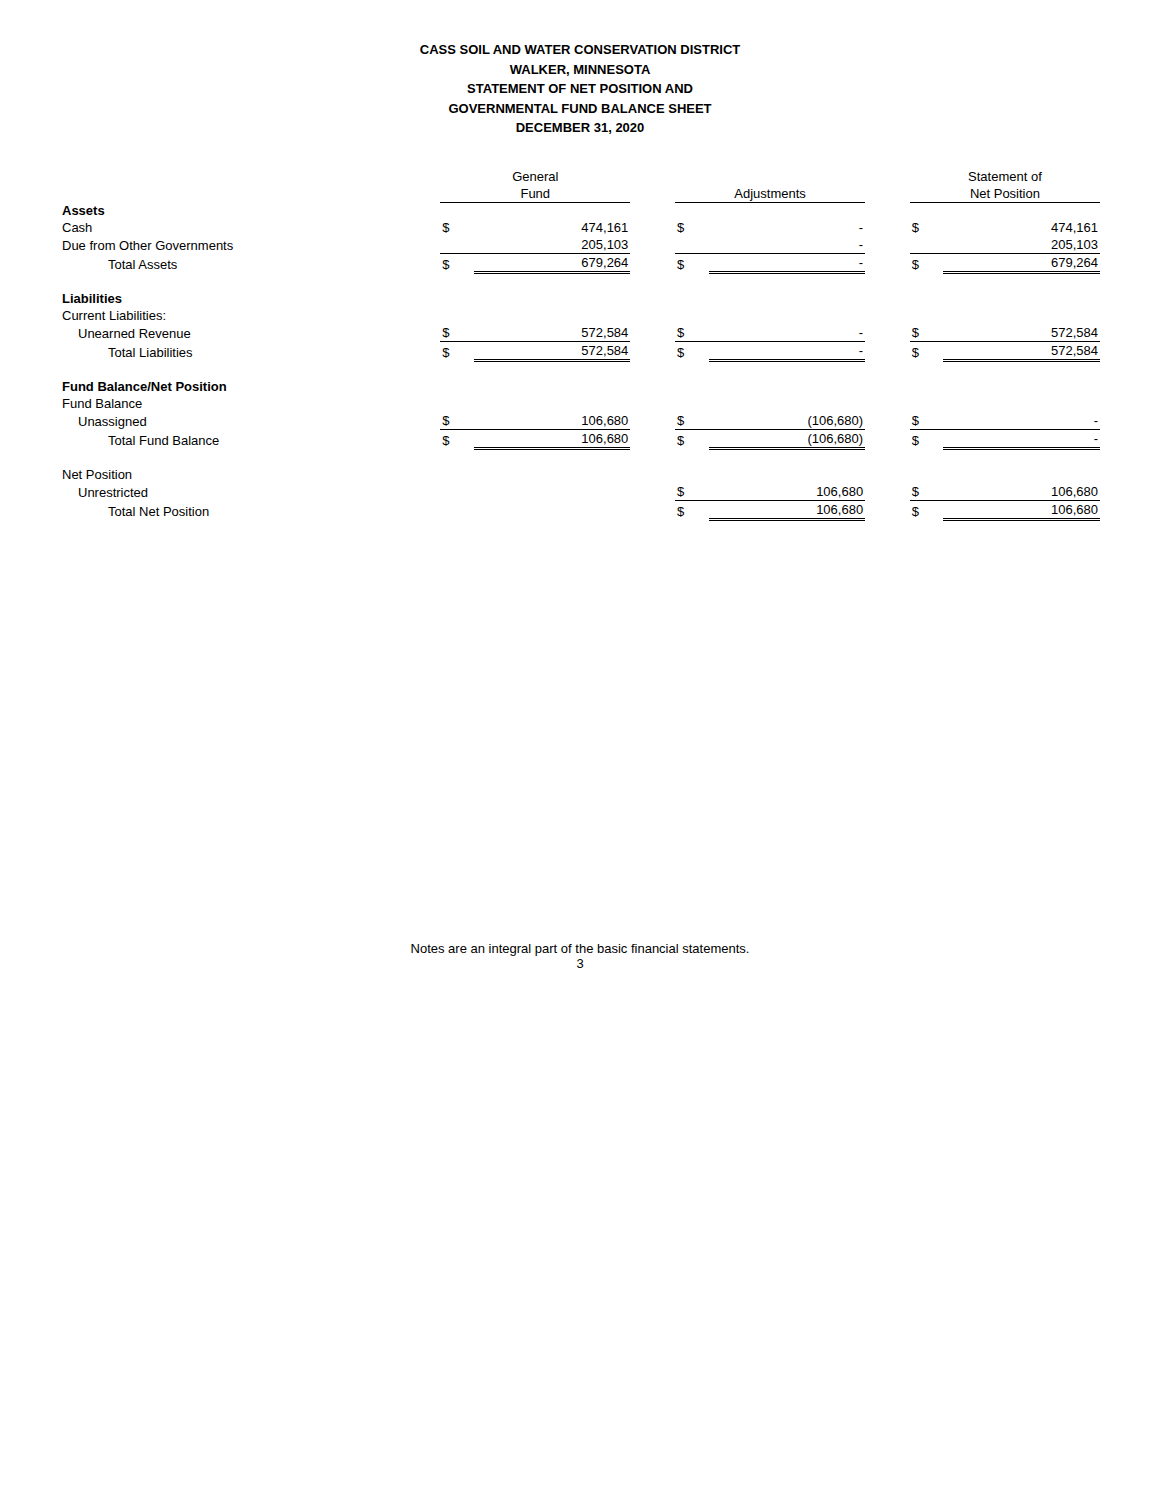CASS SOIL AND WATER CONSERVATION DISTRICT
WALKER, MINNESOTA
STATEMENT OF NET POSITION AND
GOVERNMENTAL FUND BALANCE SHEET
DECEMBER 31, 2020
| | General | | | | Statement of |
| | Fund | | Adjustments | | Net Position |
| Assets | | | | | |
| Cash | $ | 474,161 | | $ | - | | $ | 474,161 |
| Due from Other Governments | | 205,103 | | | - | | | 205,103 |
| Total Assets | $ | 679,264 | | $ | - | | $ | 679,264 |
| Liabilities | | | | | |
| Current Liabilities: | | | | | |
| Unearned Revenue | $ | 572,584 | | $ | - | | $ | 572,584 |
| Total Liabilities | $ | 572,584 | | $ | - | | $ | 572,584 |
| Fund Balance/Net Position | | | | | |
| Fund Balance | | | | | |
| Unassigned | $ | 106,680 | | $ | (106,680) | | $ | - |
| Total Fund Balance | $ | 106,680 | | $ | (106,680) | | $ | - |
| Net Position | | | | | |
| Unrestricted | | | | $ | 106,680 | | $ | 106,680 |
| Total Net Position | | | | $ | 106,680 | | $ | 106,680 |
Notes are an integral part of the basic financial statements.
3